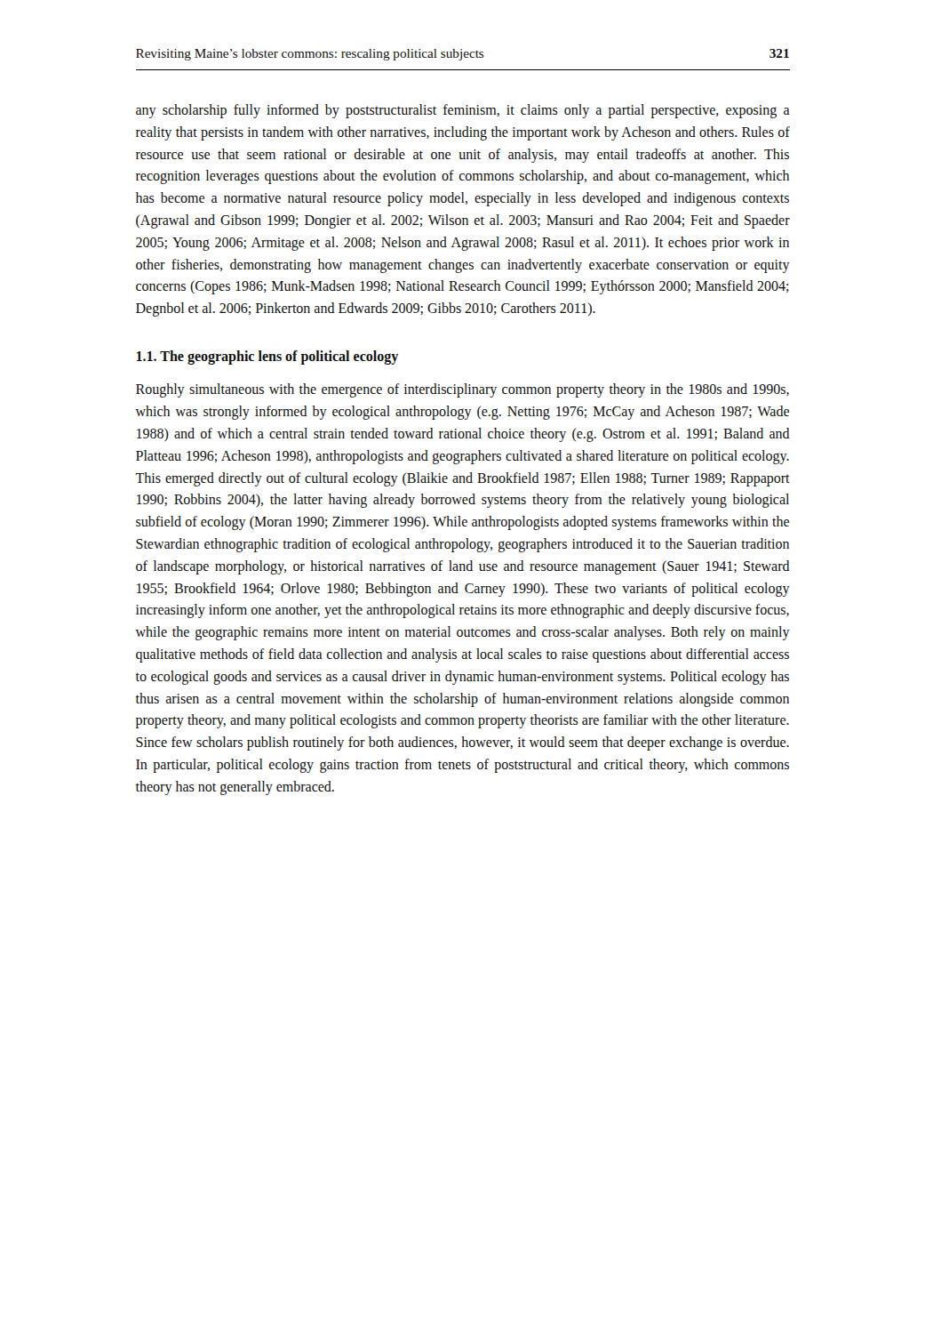Revisiting Maine’s lobster commons: rescaling political subjects 321
any scholarship fully informed by poststructuralist feminism, it claims only a partial perspective, exposing a reality that persists in tandem with other narratives, including the important work by Acheson and others. Rules of resource use that seem rational or desirable at one unit of analysis, may entail tradeoffs at another. This recognition leverages questions about the evolution of commons scholarship, and about co-management, which has become a normative natural resource policy model, especially in less developed and indigenous contexts (Agrawal and Gibson 1999; Dongier et al. 2002; Wilson et al. 2003; Mansuri and Rao 2004; Feit and Spaeder 2005; Young 2006; Armitage et al. 2008; Nelson and Agrawal 2008; Rasul et al. 2011). It echoes prior work in other fisheries, demonstrating how management changes can inadvertently exacerbate conservation or equity concerns (Copes 1986; Munk-Madsen 1998; National Research Council 1999; Eythórsson 2000; Mansfield 2004; Degnbol et al. 2006; Pinkerton and Edwards 2009; Gibbs 2010; Carothers 2011).
1.1. The geographic lens of political ecology
Roughly simultaneous with the emergence of interdisciplinary common property theory in the 1980s and 1990s, which was strongly informed by ecological anthropology (e.g. Netting 1976; McCay and Acheson 1987; Wade 1988) and of which a central strain tended toward rational choice theory (e.g. Ostrom et al. 1991; Baland and Platteau 1996; Acheson 1998), anthropologists and geographers cultivated a shared literature on political ecology. This emerged directly out of cultural ecology (Blaikie and Brookfield 1987; Ellen 1988; Turner 1989; Rappaport 1990; Robbins 2004), the latter having already borrowed systems theory from the relatively young biological subfield of ecology (Moran 1990; Zimmerer 1996). While anthropologists adopted systems frameworks within the Stewardian ethnographic tradition of ecological anthropology, geographers introduced it to the Sauerian tradition of landscape morphology, or historical narratives of land use and resource management (Sauer 1941; Steward 1955; Brookfield 1964; Orlove 1980; Bebbington and Carney 1990). These two variants of political ecology increasingly inform one another, yet the anthropological retains its more ethnographic and deeply discursive focus, while the geographic remains more intent on material outcomes and cross-scalar analyses. Both rely on mainly qualitative methods of field data collection and analysis at local scales to raise questions about differential access to ecological goods and services as a causal driver in dynamic human-environment systems. Political ecology has thus arisen as a central movement within the scholarship of human-environment relations alongside common property theory, and many political ecologists and common property theorists are familiar with the other literature. Since few scholars publish routinely for both audiences, however, it would seem that deeper exchange is overdue. In particular, political ecology gains traction from tenets of poststructural and critical theory, which commons theory has not generally embraced.